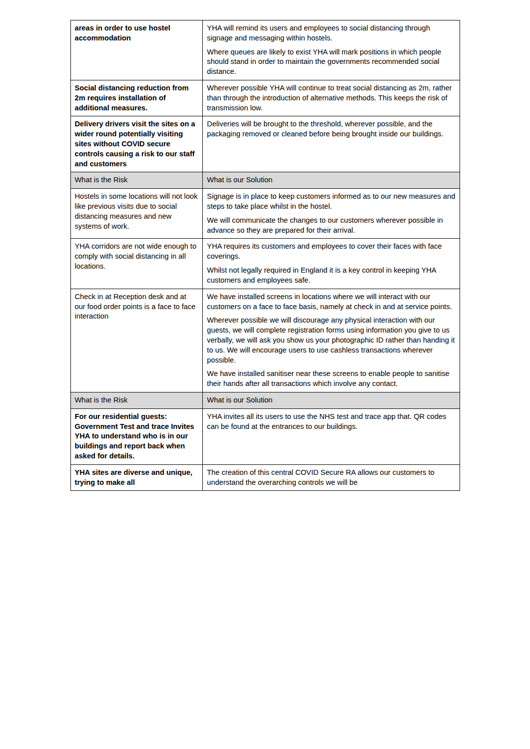| areas in order to use hostel accommodation | YHA will remind its users and employees to social distancing through signage and messaging within hostels. Where queues are likely to exist YHA will mark positions in which people should stand in order to maintain the governments recommended social distance. |
| Social distancing reduction from 2m requires installation of additional measures. | Wherever possible YHA will continue to treat social distancing as 2m, rather than through the introduction of alternative methods. This keeps the risk of transmission low. |
| Delivery drivers visit the sites on a wider round potentially visiting sites without COVID secure controls causing a risk to our staff and customers | Deliveries will be brought to the threshold, wherever possible, and the packaging removed or cleaned before being brought inside our buildings. |
| What is the Risk | What is our Solution |
| Hostels in some locations will not look like previous visits due to social distancing measures and new systems of work. | Signage is in place to keep customers informed as to our new measures and steps to take place whilst in the hostel. We will communicate the changes to our customers wherever possible in advance so they are prepared for their arrival. |
| YHA corridors are not wide enough to comply with social distancing in all locations. | YHA requires its customers and employees to cover their faces with face coverings. Whilst not legally required in England it is a key control in keeping YHA customers and employees safe. |
| Check in at Reception desk and at our food order points is a face to face interaction | We have installed screens in locations where we will interact with our customers on a face to face basis, namely at check in and at service points. Wherever possible we will discourage any physical interaction with our guests, we will complete registration forms using information you give to us verbally, we will ask you show us your photographic ID rather than handing it to us. We will encourage users to use cashless transactions wherever possible. We have installed sanitiser near these screens to enable people to sanitise their hands after all transactions which involve any contact. |
| What is the Risk | What is our Solution |
| For our residential guests: Government Test and trace Invites YHA to understand who is in our buildings and report back when asked for details. | YHA invites all its users to use the NHS test and trace app that. QR codes can be found at the entrances to our buildings. |
| YHA sites are diverse and unique, trying to make all | The creation of this central COVID Secure RA allows our customers to understand the overarching controls we will be |